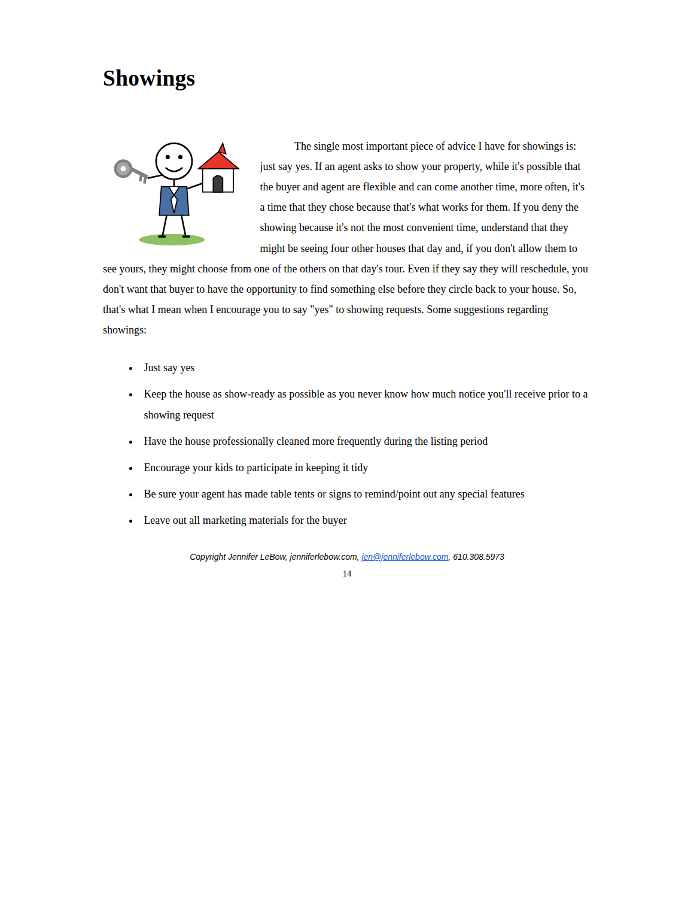Showings
The single most important piece of advice I have for showings is: just say yes. If an agent asks to show your property, while it's possible that the buyer and agent are flexible and can come another time, more often, it's a time that they chose because that's what works for them. If you deny the showing because it's not the most convenient time, understand that they might be seeing four other houses that day and, if you don't allow them to see yours, they might choose from one of the others on that day's tour. Even if they say they will reschedule, you don't want that buyer to have the opportunity to find something else before they circle back to your house. So, that's what I mean when I encourage you to say "yes" to showing requests. Some suggestions regarding showings:
Just say yes
Keep the house as show-ready as possible as you never know how much notice you'll receive prior to a showing request
Have the house professionally cleaned more frequently during the listing period
Encourage your kids to participate in keeping it tidy
Be sure your agent has made table tents or signs to remind/point out any special features
Leave out all marketing materials for the buyer
Copyright Jennifer LeBow, jenniferlebow.com, jen@jenniferlebow.com, 610.308.5973
14